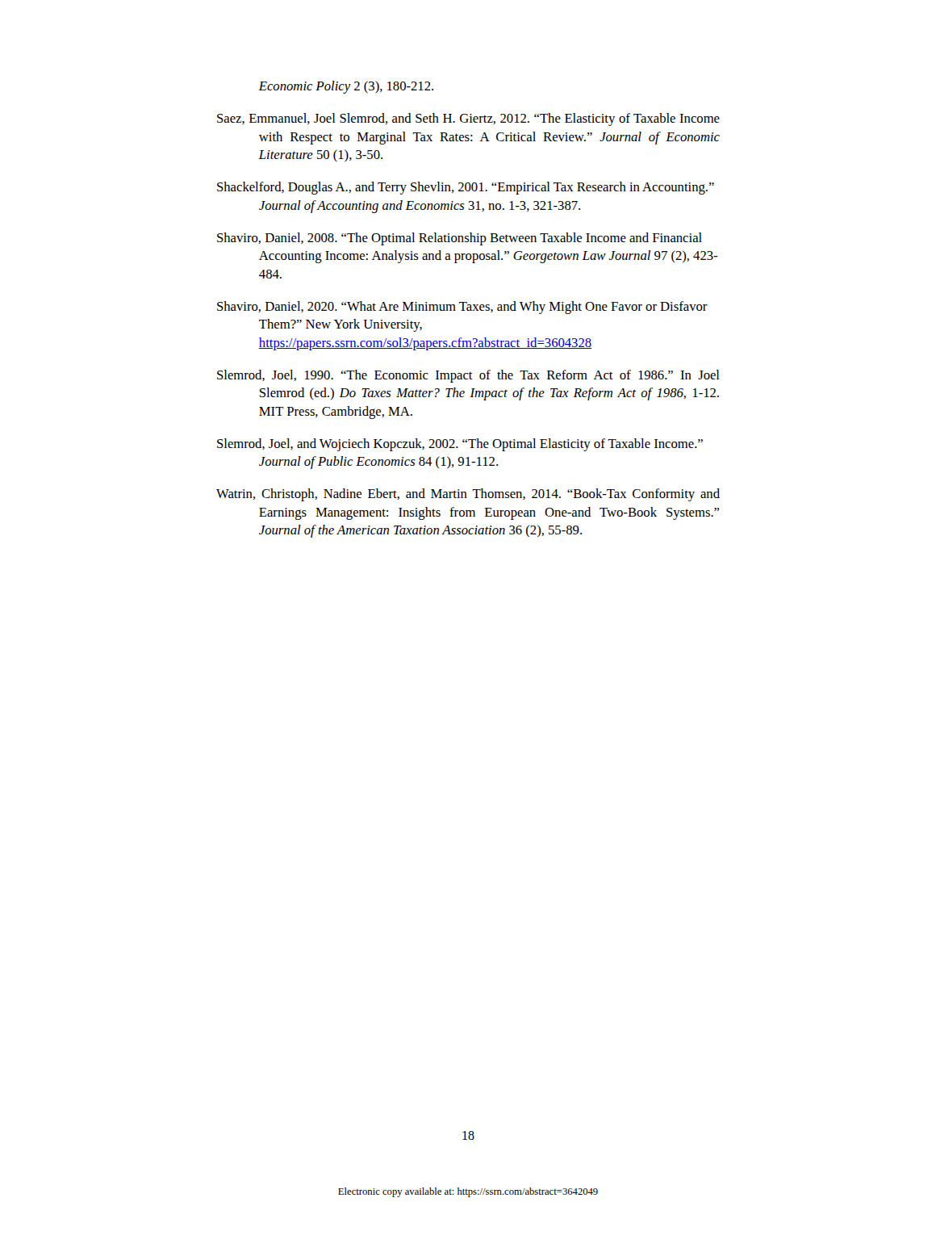Economic Policy 2 (3), 180-212.
Saez, Emmanuel, Joel Slemrod, and Seth H. Giertz, 2012. “The Elasticity of Taxable Income with Respect to Marginal Tax Rates: A Critical Review.” Journal of Economic Literature 50 (1), 3-50.
Shackelford, Douglas A., and Terry Shevlin, 2001. “Empirical Tax Research in Accounting.” Journal of Accounting and Economics 31, no. 1-3, 321-387.
Shaviro, Daniel, 2008. “The Optimal Relationship Between Taxable Income and Financial Accounting Income: Analysis and a proposal.” Georgetown Law Journal 97 (2), 423-484.
Shaviro, Daniel, 2020. “What Are Minimum Taxes, and Why Might One Favor or Disfavor Them?” New York University,
https://papers.ssrn.com/sol3/papers.cfm?abstract_id=3604328
Slemrod, Joel, 1990. “The Economic Impact of the Tax Reform Act of 1986.” In Joel Slemrod (ed.) Do Taxes Matter? The Impact of the Tax Reform Act of 1986, 1-12. MIT Press, Cambridge, MA.
Slemrod, Joel, and Wojciech Kopczuk, 2002. “The Optimal Elasticity of Taxable Income.” Journal of Public Economics 84 (1), 91-112.
Watrin, Christoph, Nadine Ebert, and Martin Thomsen, 2014. “Book-Tax Conformity and Earnings Management: Insights from European One-and Two-Book Systems.” Journal of the American Taxation Association 36 (2), 55-89.
18
Electronic copy available at: https://ssrn.com/abstract=3642049